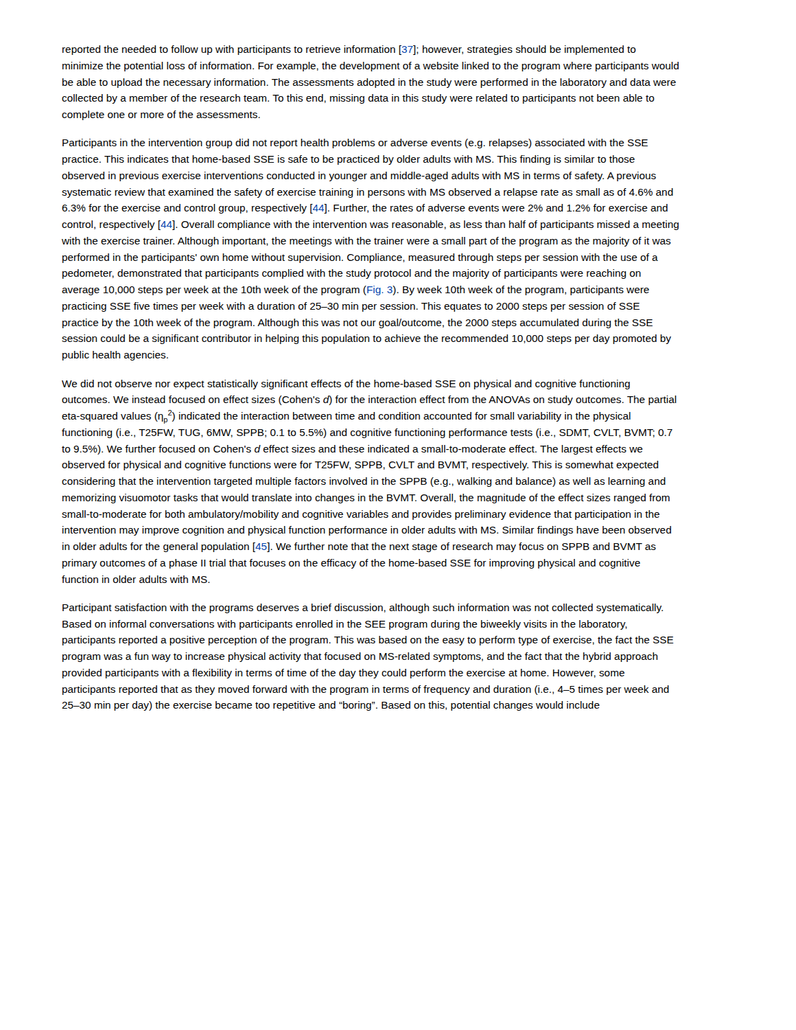reported the needed to follow up with participants to retrieve information [37]; however, strategies should be implemented to minimize the potential loss of information. For example, the development of a website linked to the program where participants would be able to upload the necessary information. The assessments adopted in the study were performed in the laboratory and data were collected by a member of the research team. To this end, missing data in this study were related to participants not been able to complete one or more of the assessments.
Participants in the intervention group did not report health problems or adverse events (e.g. relapses) associated with the SSE practice. This indicates that home-based SSE is safe to be practiced by older adults with MS. This finding is similar to those observed in previous exercise interventions conducted in younger and middle-aged adults with MS in terms of safety. A previous systematic review that examined the safety of exercise training in persons with MS observed a relapse rate as small as of 4.6% and 6.3% for the exercise and control group, respectively [44]. Further, the rates of adverse events were 2% and 1.2% for exercise and control, respectively [44]. Overall compliance with the intervention was reasonable, as less than half of participants missed a meeting with the exercise trainer. Although important, the meetings with the trainer were a small part of the program as the majority of it was performed in the participants' own home without supervision. Compliance, measured through steps per session with the use of a pedometer, demonstrated that participants complied with the study protocol and the majority of participants were reaching on average 10,000 steps per week at the 10th week of the program (Fig. 3). By week 10th week of the program, participants were practicing SSE five times per week with a duration of 25–30 min per session. This equates to 2000 steps per session of SSE practice by the 10th week of the program. Although this was not our goal/outcome, the 2000 steps accumulated during the SSE session could be a significant contributor in helping this population to achieve the recommended 10,000 steps per day promoted by public health agencies.
We did not observe nor expect statistically significant effects of the home-based SSE on physical and cognitive functioning outcomes. We instead focused on effect sizes (Cohen's d) for the interaction effect from the ANOVAs on study outcomes. The partial eta-squared values (ηp2) indicated the interaction between time and condition accounted for small variability in the physical functioning (i.e., T25FW, TUG, 6MW, SPPB; 0.1 to 5.5%) and cognitive functioning performance tests (i.e., SDMT, CVLT, BVMT; 0.7 to 9.5%). We further focused on Cohen's d effect sizes and these indicated a small-to-moderate effect. The largest effects we observed for physical and cognitive functions were for T25FW, SPPB, CVLT and BVMT, respectively. This is somewhat expected considering that the intervention targeted multiple factors involved in the SPPB (e.g., walking and balance) as well as learning and memorizing visuomotor tasks that would translate into changes in the BVMT. Overall, the magnitude of the effect sizes ranged from small-to-moderate for both ambulatory/mobility and cognitive variables and provides preliminary evidence that participation in the intervention may improve cognition and physical function performance in older adults with MS. Similar findings have been observed in older adults for the general population [45]. We further note that the next stage of research may focus on SPPB and BVMT as primary outcomes of a phase II trial that focuses on the efficacy of the home-based SSE for improving physical and cognitive function in older adults with MS.
Participant satisfaction with the programs deserves a brief discussion, although such information was not collected systematically. Based on informal conversations with participants enrolled in the SEE program during the biweekly visits in the laboratory, participants reported a positive perception of the program. This was based on the easy to perform type of exercise, the fact the SSE program was a fun way to increase physical activity that focused on MS-related symptoms, and the fact that the hybrid approach provided participants with a flexibility in terms of time of the day they could perform the exercise at home. However, some participants reported that as they moved forward with the program in terms of frequency and duration (i.e., 4–5 times per week and 25–30 min per day) the exercise became too repetitive and “boring”. Based on this, potential changes would include